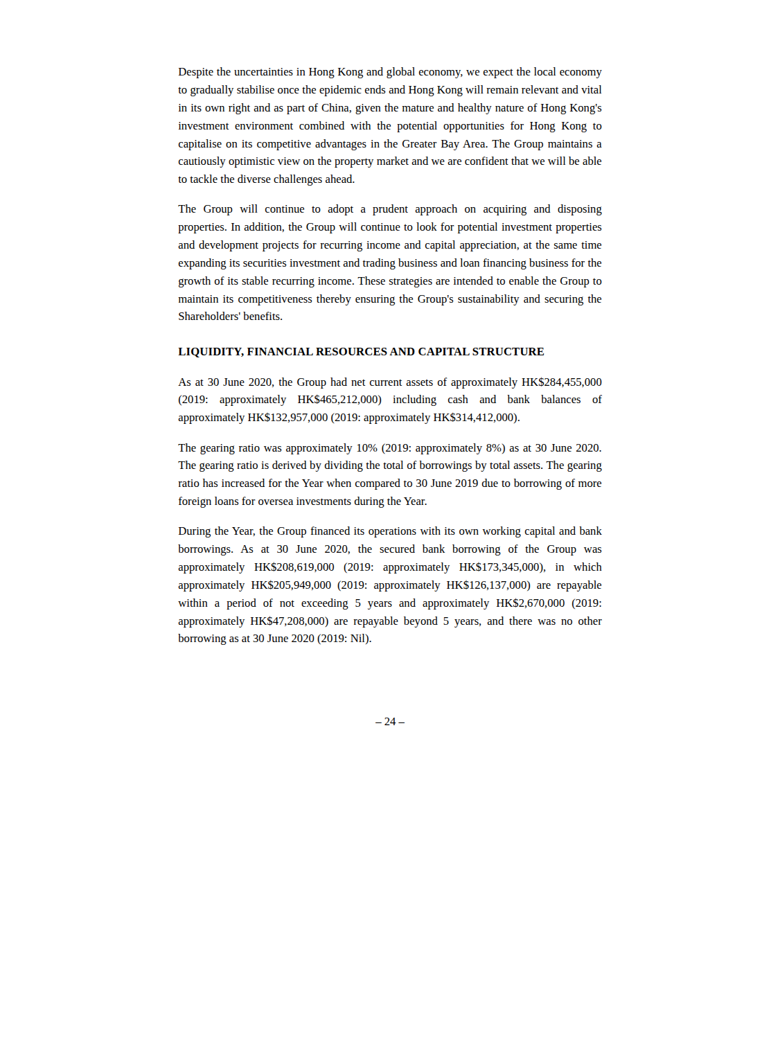Despite the uncertainties in Hong Kong and global economy, we expect the local economy to gradually stabilise once the epidemic ends and Hong Kong will remain relevant and vital in its own right and as part of China, given the mature and healthy nature of Hong Kong's investment environment combined with the potential opportunities for Hong Kong to capitalise on its competitive advantages in the Greater Bay Area. The Group maintains a cautiously optimistic view on the property market and we are confident that we will be able to tackle the diverse challenges ahead.
The Group will continue to adopt a prudent approach on acquiring and disposing properties. In addition, the Group will continue to look for potential investment properties and development projects for recurring income and capital appreciation, at the same time expanding its securities investment and trading business and loan financing business for the growth of its stable recurring income. These strategies are intended to enable the Group to maintain its competitiveness thereby ensuring the Group's sustainability and securing the Shareholders' benefits.
LIQUIDITY, FINANCIAL RESOURCES AND CAPITAL STRUCTURE
As at 30 June 2020, the Group had net current assets of approximately HK$284,455,000 (2019: approximately HK$465,212,000) including cash and bank balances of approximately HK$132,957,000 (2019: approximately HK$314,412,000).
The gearing ratio was approximately 10% (2019: approximately 8%) as at 30 June 2020. The gearing ratio is derived by dividing the total of borrowings by total assets. The gearing ratio has increased for the Year when compared to 30 June 2019 due to borrowing of more foreign loans for oversea investments during the Year.
During the Year, the Group financed its operations with its own working capital and bank borrowings. As at 30 June 2020, the secured bank borrowing of the Group was approximately HK$208,619,000 (2019: approximately HK$173,345,000), in which approximately HK$205,949,000 (2019: approximately HK$126,137,000) are repayable within a period of not exceeding 5 years and approximately HK$2,670,000 (2019: approximately HK$47,208,000) are repayable beyond 5 years, and there was no other borrowing as at 30 June 2020 (2019: Nil).
– 24 –